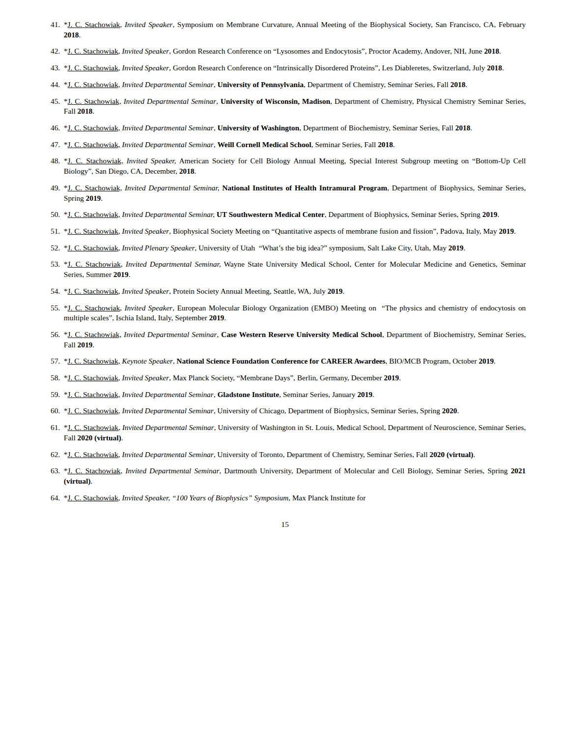41.*J. C. Stachowiak, Invited Speaker, Symposium on Membrane Curvature, Annual Meeting of the Biophysical Society, San Francisco, CA, February 2018.
42.*J. C. Stachowiak, Invited Speaker, Gordon Research Conference on “Lysosomes and Endocytosis”, Proctor Academy, Andover, NH, June 2018.
43.*J. C. Stachowiak, Invited Speaker, Gordon Research Conference on “Intrinsically Disordered Proteins”, Les Diableretes, Switzerland, July 2018.
44.*J. C. Stachowiak, Invited Departmental Seminar, University of Pennsylvania, Department of Chemistry, Seminar Series, Fall 2018.
45.*J. C. Stachowiak, Invited Departmental Seminar, University of Wisconsin, Madison, Department of Chemistry, Physical Chemistry Seminar Series, Fall 2018.
46.*J. C. Stachowiak, Invited Departmental Seminar, University of Washington, Department of Biochemistry, Seminar Series, Fall 2018.
47.*J. C. Stachowiak, Invited Departmental Seminar, Weill Cornell Medical School, Seminar Series, Fall 2018.
48.*J. C. Stachowiak, Invited Speaker, American Society for Cell Biology Annual Meeting, Special Interest Subgroup meeting on “Bottom-Up Cell Biology”, San Diego, CA, December, 2018.
49.*J. C. Stachowiak, Invited Departmental Seminar, National Institutes of Health Intramural Program, Department of Biophysics, Seminar Series, Spring 2019.
50.*J. C. Stachowiak, Invited Departmental Seminar, UT Southwestern Medical Center, Department of Biophysics, Seminar Series, Spring 2019.
51.*J. C. Stachowiak, Invited Speaker, Biophysical Society Meeting on “Quantitative aspects of membrane fusion and fission”, Padova, Italy, May 2019.
52.*J. C. Stachowiak, Invited Plenary Speaker, University of Utah “What’s the big idea?” symposium, Salt Lake City, Utah, May 2019.
53.*J. C. Stachowiak, Invited Departmental Seminar, Wayne State University Medical School, Center for Molecular Medicine and Genetics, Seminar Series, Summer 2019.
54.*J. C. Stachowiak, Invited Speaker, Protein Society Annual Meeting, Seattle, WA, July 2019.
55.*J. C. Stachowiak, Invited Speaker, European Molecular Biology Organization (EMBO) Meeting on “The physics and chemistry of endocytosis on multiple scales”, Ischia Island, Italy, September 2019.
56.*J. C. Stachowiak, Invited Departmental Seminar, Case Western Reserve University Medical School, Department of Biochemistry, Seminar Series, Fall 2019.
57.*J. C. Stachowiak, Keynote Speaker, National Science Foundation Conference for CAREER Awardees, BIO/MCB Program, October 2019.
58.*J. C. Stachowiak, Invited Speaker, Max Planck Society, “Membrane Days”, Berlin, Germany, December 2019.
59.*J. C. Stachowiak, Invited Departmental Seminar, Gladstone Institute, Seminar Series, January 2019.
60.*J. C. Stachowiak, Invited Departmental Seminar, University of Chicago, Department of Biophysics, Seminar Series, Spring 2020.
61.*J. C. Stachowiak, Invited Departmental Seminar, University of Washington in St. Louis, Medical School, Department of Neuroscience, Seminar Series, Fall 2020 (virtual).
62.*J. C. Stachowiak, Invited Departmental Seminar, University of Toronto, Department of Chemistry, Seminar Series, Fall 2020 (virtual).
63.*J. C. Stachowiak, Invited Departmental Seminar, Dartmouth University, Department of Molecular and Cell Biology, Seminar Series, Spring 2021 (virtual).
64.*J. C. Stachowiak, Invited Speaker, “100 Years of Biophysics” Symposium, Max Planck Institute for
15